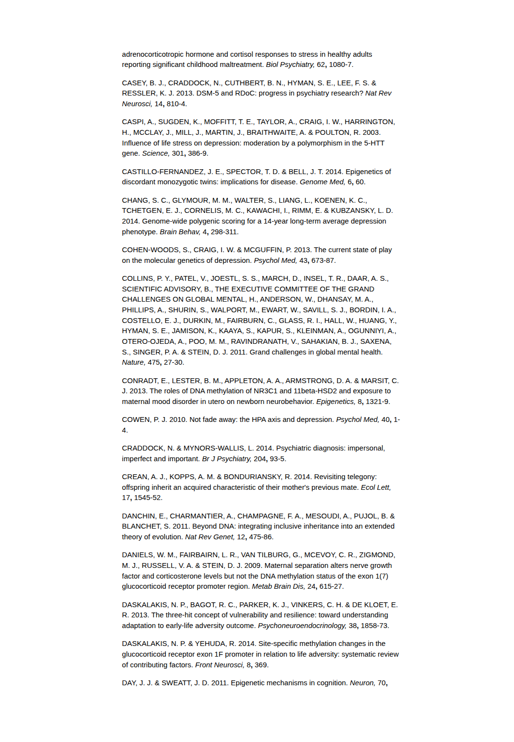adrenocorticotropic hormone and cortisol responses to stress in healthy adults reporting significant childhood maltreatment. Biol Psychiatry, 62, 1080-7.
CASEY, B. J., CRADDOCK, N., CUTHBERT, B. N., HYMAN, S. E., LEE, F. S. & RESSLER, K. J. 2013. DSM-5 and RDoC: progress in psychiatry research? Nat Rev Neurosci, 14, 810-4.
CASPI, A., SUGDEN, K., MOFFITT, T. E., TAYLOR, A., CRAIG, I. W., HARRINGTON, H., MCCLAY, J., MILL, J., MARTIN, J., BRAITHWAITE, A. & POULTON, R. 2003. Influence of life stress on depression: moderation by a polymorphism in the 5-HTT gene. Science, 301, 386-9.
CASTILLO-FERNANDEZ, J. E., SPECTOR, T. D. & BELL, J. T. 2014. Epigenetics of discordant monozygotic twins: implications for disease. Genome Med, 6, 60.
CHANG, S. C., GLYMOUR, M. M., WALTER, S., LIANG, L., KOENEN, K. C., TCHETGEN, E. J., CORNELIS, M. C., KAWACHI, I., RIMM, E. & KUBZANSKY, L. D. 2014. Genome-wide polygenic scoring for a 14-year long-term average depression phenotype. Brain Behav, 4, 298-311.
COHEN-WOODS, S., CRAIG, I. W. & MCGUFFIN, P. 2013. The current state of play on the molecular genetics of depression. Psychol Med, 43, 673-87.
COLLINS, P. Y., PATEL, V., JOESTL, S. S., MARCH, D., INSEL, T. R., DAAR, A. S., SCIENTIFIC ADVISORY, B., THE EXECUTIVE COMMITTEE OF THE GRAND CHALLENGES ON GLOBAL MENTAL, H., ANDERSON, W., DHANSAY, M. A., PHILLIPS, A., SHURIN, S., WALPORT, M., EWART, W., SAVILL, S. J., BORDIN, I. A., COSTELLO, E. J., DURKIN, M., FAIRBURN, C., GLASS, R. I., HALL, W., HUANG, Y., HYMAN, S. E., JAMISON, K., KAAYA, S., KAPUR, S., KLEINMAN, A., OGUNNIYI, A., OTERO-OJEDA, A., POO, M. M., RAVINDRANATH, V., SAHAKIAN, B. J., SAXENA, S., SINGER, P. A. & STEIN, D. J. 2011. Grand challenges in global mental health. Nature, 475, 27-30.
CONRADT, E., LESTER, B. M., APPLETON, A. A., ARMSTRONG, D. A. & MARSIT, C. J. 2013. The roles of DNA methylation of NR3C1 and 11beta-HSD2 and exposure to maternal mood disorder in utero on newborn neurobehavior. Epigenetics, 8, 1321-9.
COWEN, P. J. 2010. Not fade away: the HPA axis and depression. Psychol Med, 40, 1-4.
CRADDOCK, N. & MYNORS-WALLIS, L. 2014. Psychiatric diagnosis: impersonal, imperfect and important. Br J Psychiatry, 204, 93-5.
CREAN, A. J., KOPPS, A. M. & BONDURIANSKY, R. 2014. Revisiting telegony: offspring inherit an acquired characteristic of their mother's previous mate. Ecol Lett, 17, 1545-52.
DANCHIN, E., CHARMANTIER, A., CHAMPAGNE, F. A., MESOUDI, A., PUJOL, B. & BLANCHET, S. 2011. Beyond DNA: integrating inclusive inheritance into an extended theory of evolution. Nat Rev Genet, 12, 475-86.
DANIELS, W. M., FAIRBAIRN, L. R., VAN TILBURG, G., MCEVOY, C. R., ZIGMOND, M. J., RUSSELL, V. A. & STEIN, D. J. 2009. Maternal separation alters nerve growth factor and corticosterone levels but not the DNA methylation status of the exon 1(7) glucocorticoid receptor promoter region. Metab Brain Dis, 24, 615-27.
DASKALAKIS, N. P., BAGOT, R. C., PARKER, K. J., VINKERS, C. H. & DE KLOET, E. R. 2013. The three-hit concept of vulnerability and resilience: toward understanding adaptation to early-life adversity outcome. Psychoneuroendocrinology, 38, 1858-73.
DASKALAKIS, N. P. & YEHUDA, R. 2014. Site-specific methylation changes in the glucocorticoid receptor exon 1F promoter in relation to life adversity: systematic review of contributing factors. Front Neurosci, 8, 369.
DAY, J. J. & SWEATT, J. D. 2011. Epigenetic mechanisms in cognition. Neuron, 70,